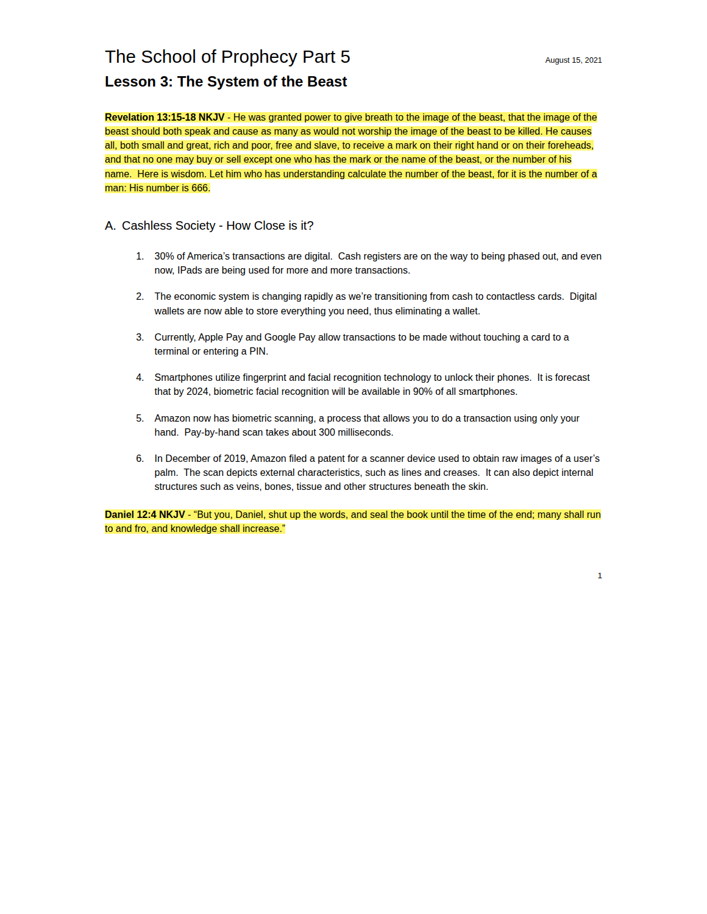The School of Prophecy Part 5
August 15, 2021
Lesson 3: The System of the Beast
Revelation 13:15-18 NKJV - He was granted power to give breath to the image of the beast, that the image of the beast should both speak and cause as many as would not worship the image of the beast to be killed. He causes all, both small and great, rich and poor, free and slave, to receive a mark on their right hand or on their foreheads, and that no one may buy or sell except one who has the mark or the name of the beast, or the number of his name. Here is wisdom. Let him who has understanding calculate the number of the beast, for it is the number of a man: His number is 666.
A. Cashless Society - How Close is it?
1. 30% of America’s transactions are digital. Cash registers are on the way to being phased out, and even now, IPads are being used for more and more transactions.
2. The economic system is changing rapidly as we’re transitioning from cash to contactless cards. Digital wallets are now able to store everything you need, thus eliminating a wallet.
3. Currently, Apple Pay and Google Pay allow transactions to be made without touching a card to a terminal or entering a PIN.
4. Smartphones utilize fingerprint and facial recognition technology to unlock their phones. It is forecast that by 2024, biometric facial recognition will be available in 90% of all smartphones.
5. Amazon now has biometric scanning, a process that allows you to do a transaction using only your hand. Pay-by-hand scan takes about 300 milliseconds.
6. In December of 2019, Amazon filed a patent for a scanner device used to obtain raw images of a user’s palm. The scan depicts external characteristics, such as lines and creases. It can also depict internal structures such as veins, bones, tissue and other structures beneath the skin.
Daniel 12:4 NKJV - “But you, Daniel, shut up the words, and seal the book until the time of the end; many shall run to and fro, and knowledge shall increase.”
1